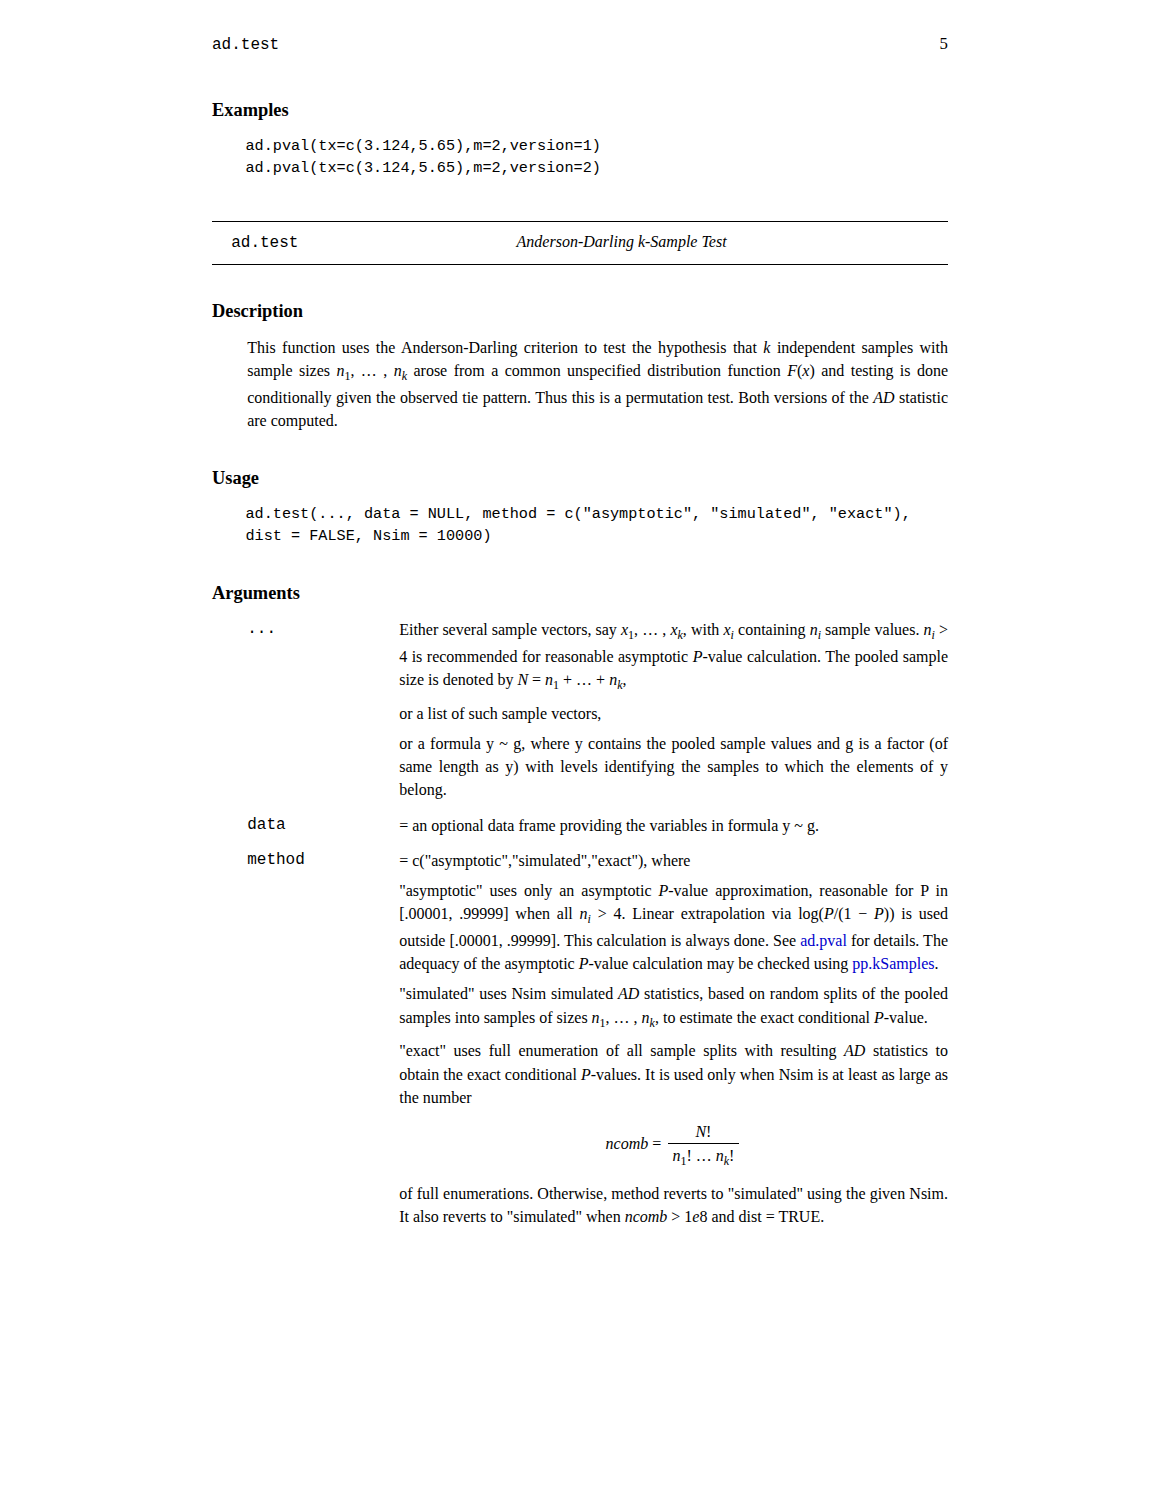ad.test 5
Examples
ad.pval(tx=c(3.124,5.65),m=2,version=1)
ad.pval(tx=c(3.124,5.65),m=2,version=2)
ad.test Anderson-Darling k-Sample Test
Description
This function uses the Anderson-Darling criterion to test the hypothesis that k independent samples with sample sizes n1, … , nk arose from a common unspecified distribution function F(x) and testing is done conditionally given the observed tie pattern. Thus this is a permutation test. Both versions of the AD statistic are computed.
Usage
ad.test(..., data = NULL, method = c("asymptotic", "simulated", "exact"),
dist = FALSE, Nsim = 10000)
Arguments
...
Either several sample vectors, say x1, … , xk, with xi containing ni sample values. ni > 4 is recommended for reasonable asymptotic P-value calculation. The pooled sample size is denoted by N = n1 + … + nk,
or a list of such sample vectors,
or a formula y ~ g, where y contains the pooled sample values and g is a factor (of same length as y) with levels identifying the samples to which the elements of y belong.
data
= an optional data frame providing the variables in formula y ~ g.
method
= c("asymptotic","simulated","exact"), where
"asymptotic" uses only an asymptotic P-value approximation, reasonable for P in [.00001, .99999] when all ni > 4. Linear extrapolation via log(P/(1 − P)) is used outside [.00001, .99999]. This calculation is always done. See ad.pval for details. The adequacy of the asymptotic P-value calculation may be checked using pp.kSamples.
"simulated" uses Nsim simulated AD statistics, based on random splits of the pooled samples into samples of sizes n1, … , nk, to estimate the exact conditional P-value.
"exact" uses full enumeration of all sample splits with resulting AD statistics to obtain the exact conditional P-values. It is used only when Nsim is at least as large as the number
ncomb = N! n1! … nk!
of full enumerations. Otherwise, method reverts to "simulated" using the given Nsim. It also reverts to "simulated" when ncomb > 1e8 and dist = TRUE.